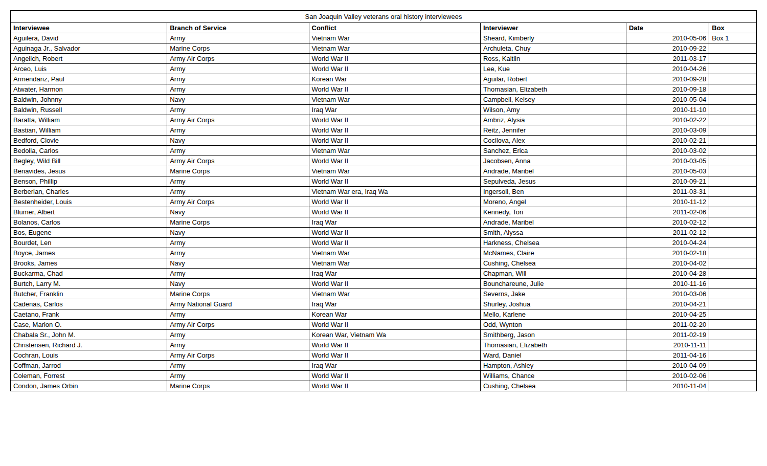San Joaquin Valley veterans oral history interviewees
| Interviewee | Branch of Service | Conflict | Interviewer | Date | Box |
| --- | --- | --- | --- | --- | --- |
| Aguilera, David | Army | Vietnam War | Sheard, Kimberly | 2010-05-06 | Box 1 |
| Aguinaga Jr., Salvador | Marine Corps | Vietnam War | Archuleta, Chuy | 2010-09-22 | |
| Angelich, Robert | Army Air Corps | World War II | Ross, Kaitlin | 2011-03-17 | |
| Arceo, Luis | Army | World War II | Lee, Kue | 2010-04-26 | |
| Armendariz, Paul | Army | Korean War | Aguilar, Robert | 2010-09-28 | |
| Atwater, Harmon | Army | World War II | Thomasian, Elizabeth | 2010-09-18 | |
| Baldwin, Johnny | Navy | Vietnam War | Campbell, Kelsey | 2010-05-04 | |
| Baldwin, Russell | Army | Iraq War | Wilson, Amy | 2010-11-10 | |
| Baratta, William | Army Air Corps | World War II | Ambriz, Alysia | 2010-02-22 | |
| Bastian, William | Army | World War II | Reitz, Jennifer | 2010-03-09 | |
| Bedford, Clovie | Navy | World War II | Cocilova, Alex | 2010-02-21 | |
| Bedolla, Carlos | Army | Vietnam War | Sanchez, Erica | 2010-03-02 | |
| Begley, Wild Bill | Army Air Corps | World War II | Jacobsen, Anna | 2010-03-05 | |
| Benavides, Jesus | Marine Corps | Vietnam War | Andrade, Maribel | 2010-05-03 | |
| Benson, Phillip | Army | World War II | Sepulveda, Jesus | 2010-09-21 | |
| Berberian, Charles | Army | Vietnam War era, Iraq Wa | Ingersoll, Ben | 2011-03-31 | |
| Bestenheider, Louis | Army Air Corps | World War II | Moreno, Angel | 2010-11-12 | |
| Blumer, Albert | Navy | World War II | Kennedy, Tori | 2011-02-06 | |
| Bolanos, Carlos | Marine Corps | Iraq War | Andrade, Maribel | 2010-02-12 | |
| Bos, Eugene | Navy | World War II | Smith, Alyssa | 2011-02-12 | |
| Bourdet, Len | Army | World War II | Harkness, Chelsea | 2010-04-24 | |
| Boyce, James | Army | Vietnam War | McNames, Claire | 2010-02-18 | |
| Brooks, James | Navy | Vietnam War | Cushing, Chelsea | 2010-04-02 | |
| Buckarma, Chad | Army | Iraq War | Chapman, Will | 2010-04-28 | |
| Burtch, Larry M. | Navy | World War II | Bounchareune, Julie | 2010-11-16 | |
| Butcher, Franklin | Marine Corps | Vietnam War | Severns, Jake | 2010-03-06 | |
| Cadenas, Carlos | Army National Guard | Iraq War | Shurley, Joshua | 2010-04-21 | |
| Caetano, Frank | Army | Korean War | Mello, Karlene | 2010-04-25 | |
| Case, Marion O. | Army Air Corps | World War II | Odd, Wynton | 2011-02-20 | |
| Chabala Sr., John M. | Army | Korean War, Vietnam Wa | Smithberg, Jason | 2011-02-19 | |
| Christensen, Richard J. | Army | World War II | Thomasian, Elizabeth | 2010-11-11 | |
| Cochran, Louis | Army Air Corps | World War II | Ward, Daniel | 2011-04-16 | |
| Coffman, Jarrod | Army | Iraq War | Hampton, Ashley | 2010-04-09 | |
| Coleman, Forrest | Army | World War II | Williams, Chance | 2010-02-06 | |
| Condon, James Orbin | Marine Corps | World War II | Cushing, Chelsea | 2010-11-04 | |